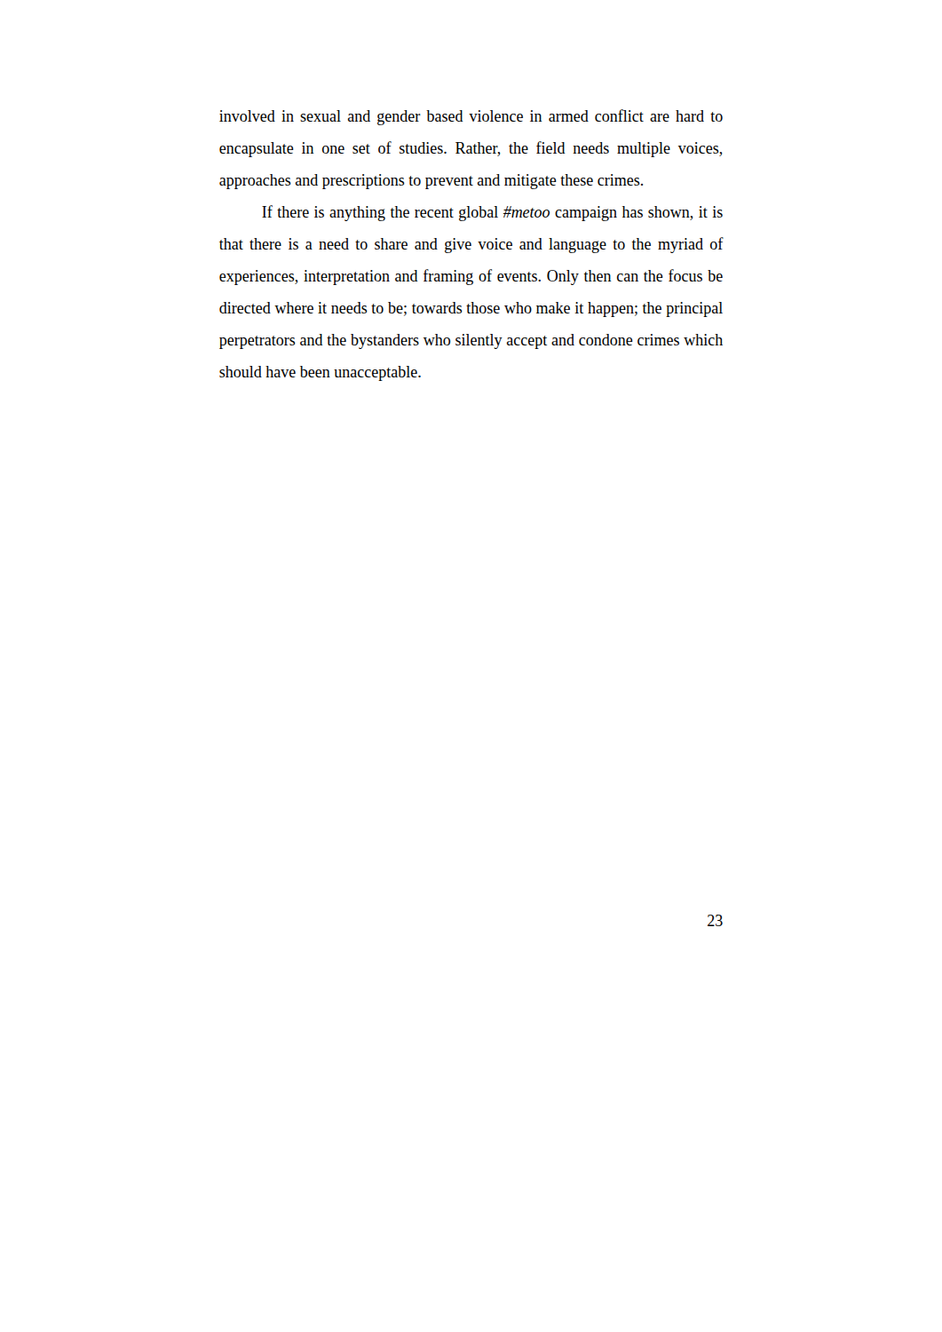involved in sexual and gender based violence in armed conflict are hard to encapsulate in one set of studies. Rather, the field needs multiple voices, approaches and prescriptions to prevent and mitigate these crimes.
If there is anything the recent global #metoo campaign has shown, it is that there is a need to share and give voice and language to the myriad of experiences, interpretation and framing of events. Only then can the focus be directed where it needs to be; towards those who make it happen; the principal perpetrators and the bystanders who silently accept and condone crimes which should have been unacceptable.
23